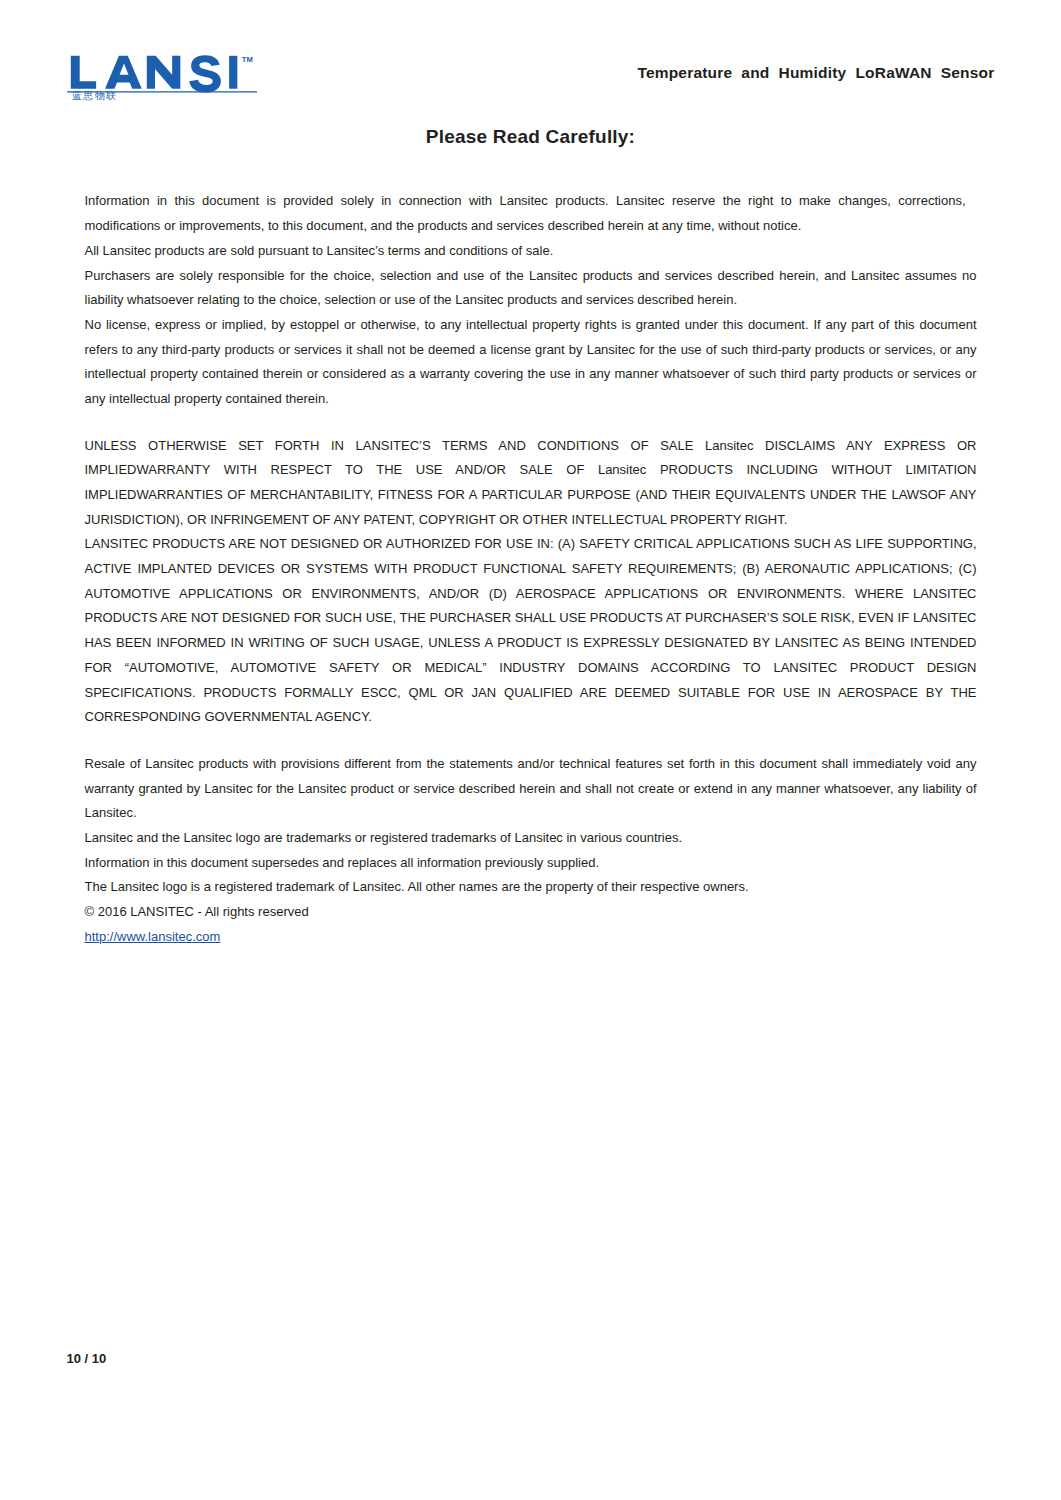TM 蓝思物联
Temperature and Humidity LoRaWAN Sensor
Please Read Carefully:
Information in this document is provided solely in connection with Lansitec products. Lansitec reserve the right to make changes, corrections, modifications or improvements, to this document, and the products and services described herein at any time, without notice.
All Lansitec products are sold pursuant to Lansitec’s terms and conditions of sale.
Purchasers are solely responsible for the choice, selection and use of the Lansitec products and services described herein, and Lansitec assumes no liability whatsoever relating to the choice, selection or use of the Lansitec products and services described herein.
No license, express or implied, by estoppel or otherwise, to any intellectual property rights is granted under this document. If any part of this document refers to any third-party products or services it shall not be deemed a license grant by Lansitec for the use of such third-party products or services, or any intellectual property contained therein or considered as a warranty covering the use in any manner whatsoever of such third party products or services or any intellectual property contained therein.
UNLESS OTHERWISE SET FORTH IN LANSITEC’S TERMS AND CONDITIONS OF SALE Lansitec DISCLAIMS ANY EXPRESS OR IMPLIEDWARRANTY WITH RESPECT TO THE USE AND/OR SALE OF Lansitec PRODUCTS INCLUDING WITHOUT LIMITATION IMPLIEDWARRANTIES OF MERCHANTABILITY, FITNESS FOR A PARTICULAR PURPOSE (AND THEIR EQUIVALENTS UNDER THE LAWSOF ANY JURISDICTION), OR INFRINGEMENT OF ANY PATENT, COPYRIGHT OR OTHER INTELLECTUAL PROPERTY RIGHT.
LANSITEC PRODUCTS ARE NOT DESIGNED OR AUTHORIZED FOR USE IN: (A) SAFETY CRITICAL APPLICATIONS SUCH AS LIFE SUPPORTING, ACTIVE IMPLANTED DEVICES OR SYSTEMS WITH PRODUCT FUNCTIONAL SAFETY REQUIREMENTS; (B) AERONAUTIC APPLICATIONS; (C) AUTOMOTIVE APPLICATIONS OR ENVIRONMENTS, AND/OR (D) AEROSPACE APPLICATIONS OR ENVIRONMENTS. WHERE LANSITEC PRODUCTS ARE NOT DESIGNED FOR SUCH USE, THE PURCHASER SHALL USE PRODUCTS AT PURCHASER’S SOLE RISK, EVEN IF LANSITEC HAS BEEN INFORMED IN WRITING OF SUCH USAGE, UNLESS A PRODUCT IS EXPRESSLY DESIGNATED BY LANSITEC AS BEING INTENDED FOR “AUTOMOTIVE, AUTOMOTIVE SAFETY OR MEDICAL” INDUSTRY DOMAINS ACCORDING TO LANSITEC PRODUCT DESIGN SPECIFICATIONS. PRODUCTS FORMALLY ESCC, QML OR JAN QUALIFIED ARE DEEMED SUITABLE FOR USE IN AEROSPACE BY THE CORRESPONDING GOVERNMENTAL AGENCY.
Resale of Lansitec products with provisions different from the statements and/or technical features set forth in this document shall immediately void any warranty granted by Lansitec for the Lansitec product or service described herein and shall not create or extend in any manner whatsoever, any liability of Lansitec.
Lansitec and the Lansitec logo are trademarks or registered trademarks of Lansitec in various countries.
Information in this document supersedes and replaces all information previously supplied.
The Lansitec logo is a registered trademark of Lansitec. All other names are the property of their respective owners.
© 2016 LANSITEC - All rights reserved
http://www.lansitec.com
10 / 10